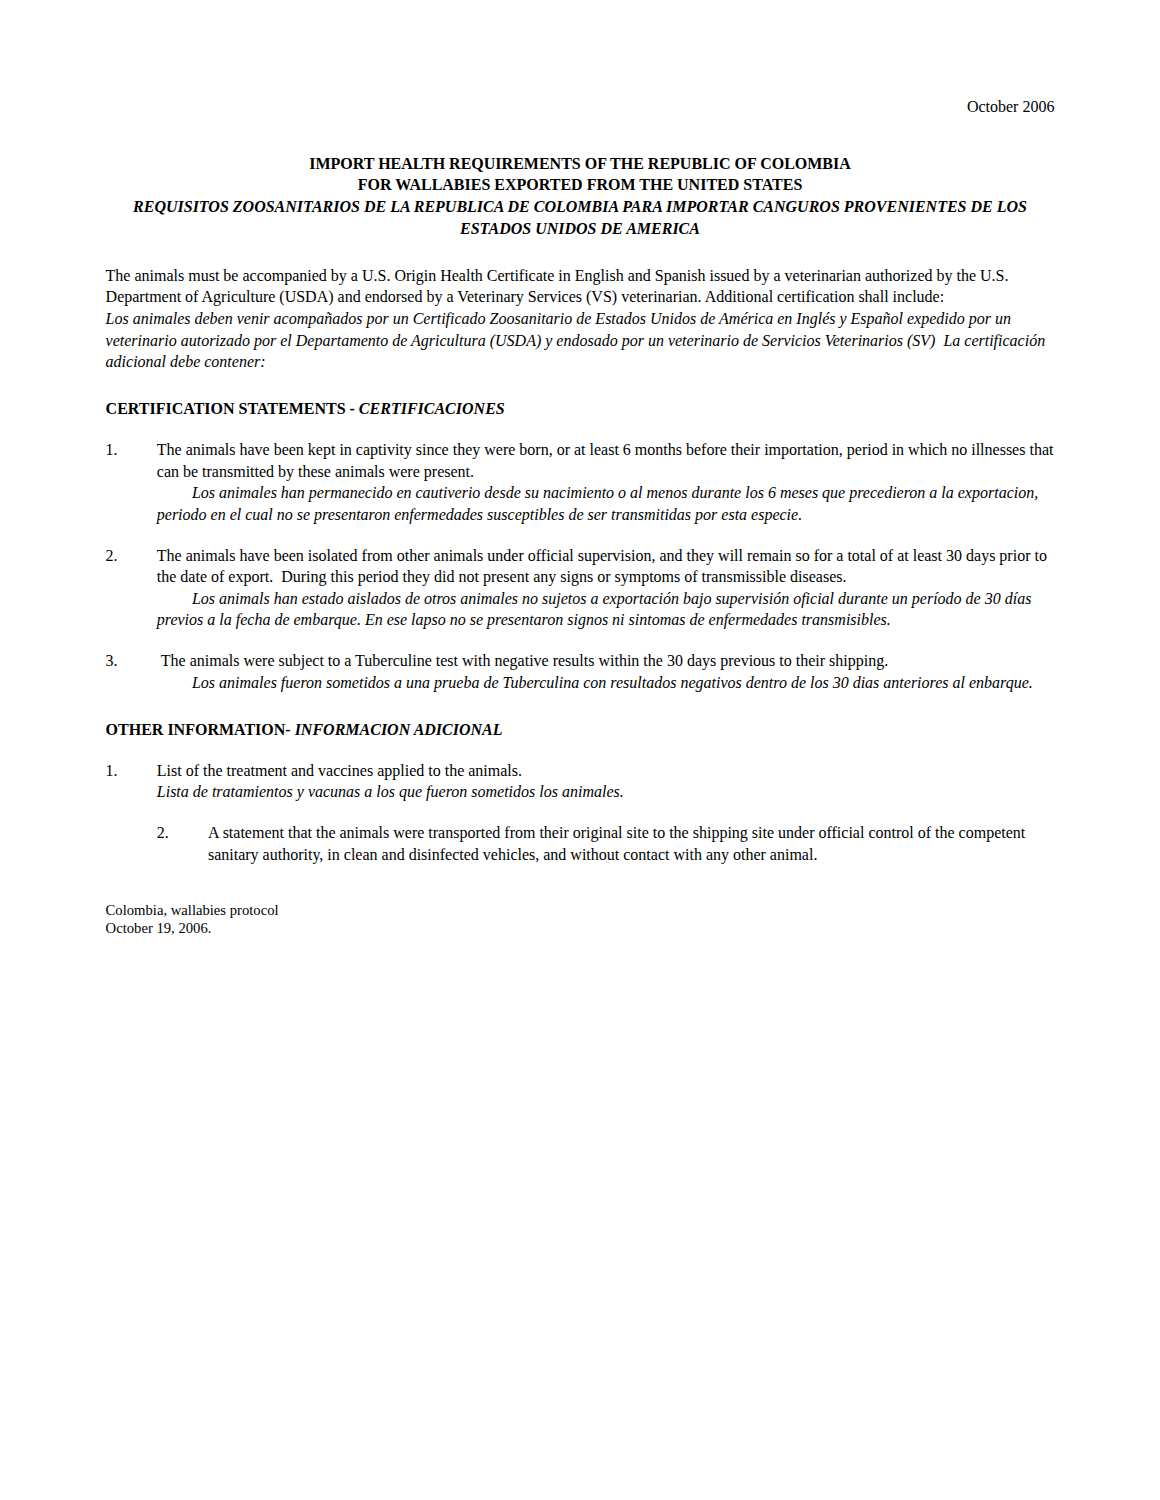October 2006
IMPORT HEALTH REQUIREMENTS OF THE REPUBLIC OF COLOMBIA
FOR WALLABIES EXPORTED FROM THE UNITED STATES
REQUISITOS ZOOSANITARIOS DE LA REPUBLICA DE COLOMBIA PARA IMPORTAR CANGUROS PROVENIENTES DE LOS ESTADOS UNIDOS DE AMERICA
The animals must be accompanied by a U.S. Origin Health Certificate in English and Spanish issued by a veterinarian authorized by the U.S. Department of Agriculture (USDA) and endorsed by a Veterinary Services (VS) veterinarian. Additional certification shall include:
Los animales deben venir acompañados por un Certificado Zoosanitario de Estados Unidos de América en Inglés y Español expedido por un veterinario autorizado por el Departamento de Agricultura (USDA) y endosado por un veterinario de Servicios Veterinarios (SV) La certificación adicional debe contener:
CERTIFICATION STATEMENTS - CERTIFICACIONES
1.
The animals have been kept in captivity since they were born, or at least 6 months before their importation, period in which no illnesses that can be transmitted by these animals were present. Los animales han permanecido en cautiverio desde su nacimiento o al menos durante los 6 meses que precedieron a la exportacion, periodo en el cual no se presentaron enfermedades susceptibles de ser transmitidas por esta especie.
2.
The animals have been isolated from other animals under official supervision, and they will remain so for a total of at least 30 days prior to the date of export. During this period they did not present any signs or symptoms of transmissible diseases. Los animals han estado aislados de otros animales no sujetos a exportación bajo supervisión oficial durante un período de 30 días previos a la fecha de embarque. En ese lapso no se presentaron signos ni sintomas de enfermedades transmisibles.
3.
The animals were subject to a Tuberculine test with negative results within the 30 days previous to their shipping. Los animales fueron sometidos a una prueba de Tuberculina con resultados negativos dentro de los 30 dias anteriores al enbarque.
OTHER INFORMATION- INFORMACION ADICIONAL
1.
List of the treatment and vaccines applied to the animals.
Lista de tratamientos y vacunas a los que fueron sometidos los animales.
2.
A statement that the animals were transported from their original site to the shipping site under official control of the competent sanitary authority, in clean and disinfected vehicles, and without contact with any other animal.
Colombia, wallabies protocol
October 19, 2006.